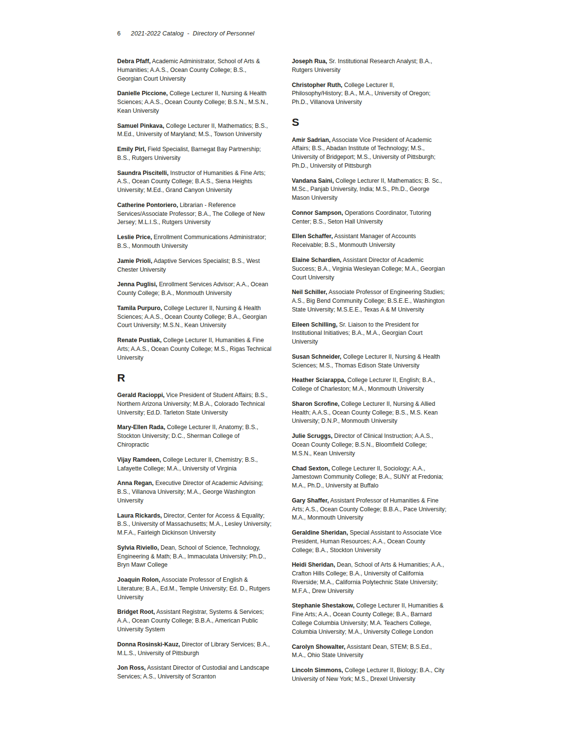62021-2022 Catalog - Directory of Personnel
Debra Pfaff, Academic Administrator, School of Arts & Humanities; A.A.S., Ocean County College; B.S., Georgian Court University
Danielle Piccione, College Lecturer II, Nursing & Health Sciences; A.A.S., Ocean County College; B.S.N., M.S.N., Kean University
Samuel Pinkava, College Lecturer II, Mathematics; B.S., M.Ed., University of Maryland; M.S., Towson University
Emily Pirl, Field Specialist, Barnegat Bay Partnership; B.S., Rutgers University
Saundra Piscitelli, Instructor of Humanities & Fine Arts; A.S., Ocean County College; B.A.S., Siena Heights University; M.Ed., Grand Canyon University
Catherine Pontoriero, Librarian - Reference Services/Associate Professor; B.A., The College of New Jersey; M.L.I.S., Rutgers University
Leslie Price, Enrollment Communications Administrator; B.S., Monmouth University
Jamie Prioli, Adaptive Services Specialist; B.S., West Chester University
Jenna Puglisi, Enrollment Services Advisor; A.A., Ocean County College; B.A., Monmouth University
Tamila Purpuro, College Lecturer II, Nursing & Health Sciences; A.A.S., Ocean County College; B.A., Georgian Court University; M.S.N., Kean University
Renate Pustiak, College Lecturer II, Humanities & Fine Arts; A.A.S., Ocean County College; M.S., Rigas Technical University
R
Gerald Racioppi, Vice President of Student Affairs; B.S., Northern Arizona University; M.B.A., Colorado Technical University; Ed.D. Tarleton State University
Mary-Ellen Rada, College Lecturer II, Anatomy; B.S., Stockton University; D.C., Sherman College of Chiropractic
Vijay Ramdeen, College Lecturer II, Chemistry; B.S., Lafayette College; M.A., University of Virginia
Anna Regan, Executive Director of Academic Advising; B.S., Villanova University; M.A., George Washington University
Laura Rickards, Director, Center for Access & Equality; B.S., University of Massachusetts; M.A., Lesley University; M.F.A., Fairleigh Dickinson University
Sylvia Riviello, Dean, School of Science, Technology, Engineering & Math; B.A., Immaculata University; Ph.D., Bryn Mawr College
Joaquin Rolon, Associate Professor of English & Literature; B.A., Ed.M., Temple University; Ed. D., Rutgers University
Bridget Root, Assistant Registrar, Systems & Services; A.A., Ocean County College; B.B.A., American Public University System
Donna Rosinski-Kauz, Director of Library Services; B.A., M.L.S., University of Pittsburgh
Jon Ross, Assistant Director of Custodial and Landscape Services; A.S., University of Scranton
Joseph Rua, Sr. Institutional Research Analyst; B.A., Rutgers University
Christopher Ruth, College Lecturer II, Philosophy/History; B.A., M.A., University of Oregon; Ph.D., Villanova University
S
Amir Sadrian, Associate Vice President of Academic Affairs; B.S., Abadan Institute of Technology; M.S., University of Bridgeport; M.S., University of Pittsburgh; Ph.D., University of Pittsburgh
Vandana Saini, College Lecturer II, Mathematics; B. Sc., M.Sc., Panjab University, India; M.S., Ph.D., George Mason University
Connor Sampson, Operations Coordinator, Tutoring Center; B.S., Seton Hall University
Ellen Schaffer, Assistant Manager of Accounts Receivable; B.S., Monmouth University
Elaine Schardien, Assistant Director of Academic Success; B.A., Virginia Wesleyan College; M.A., Georgian Court University
Neil Schiller, Associate Professor of Engineering Studies; A.S., Big Bend Community College; B.S.E.E., Washington State University; M.S.E.E., Texas A & M University
Eileen Schilling, Sr. Liaison to the President for Institutional Initiatives; B.A., M.A., Georgian Court University
Susan Schneider, College Lecturer II, Nursing & Health Sciences; M.S., Thomas Edison State University
Heather Sciarappa, College Lecturer II, English; B.A., College of Charleston; M.A., Monmouth University
Sharon Scrofine, College Lecturer II, Nursing & Allied Health; A.A.S., Ocean County College; B.S., M.S. Kean University; D.N.P., Monmouth University
Julie Scruggs, Director of Clinical Instruction; A.A.S., Ocean County College; B.S.N., Bloomfield College; M.S.N., Kean University
Chad Sexton, College Lecturer II, Sociology; A.A., Jamestown Community College; B.A., SUNY at Fredonia; M.A., Ph.D., University at Buffalo
Gary Shaffer, Assistant Professor of Humanities & Fine Arts; A.S., Ocean County College; B.B.A., Pace University; M.A., Monmouth University
Geraldine Sheridan, Special Assistant to Associate Vice President, Human Resources; A.A., Ocean County College; B.A., Stockton University
Heidi Sheridan, Dean, School of Arts & Humanities; A.A., Crafton Hills College; B.A., University of California Riverside; M.A., California Polytechnic State University; M.F.A., Drew University
Stephanie Shestakow, College Lecturer II, Humanities & Fine Arts; A.A., Ocean County College; B.A., Barnard College Columbia University; M.A. Teachers College, Columbia University; M.A., University College London
Carolyn Showalter, Assistant Dean, STEM; B.S.Ed., M.A., Ohio State University
Lincoln Simmons, College Lecturer II, Biology; B.A., City University of New York; M.S., Drexel University